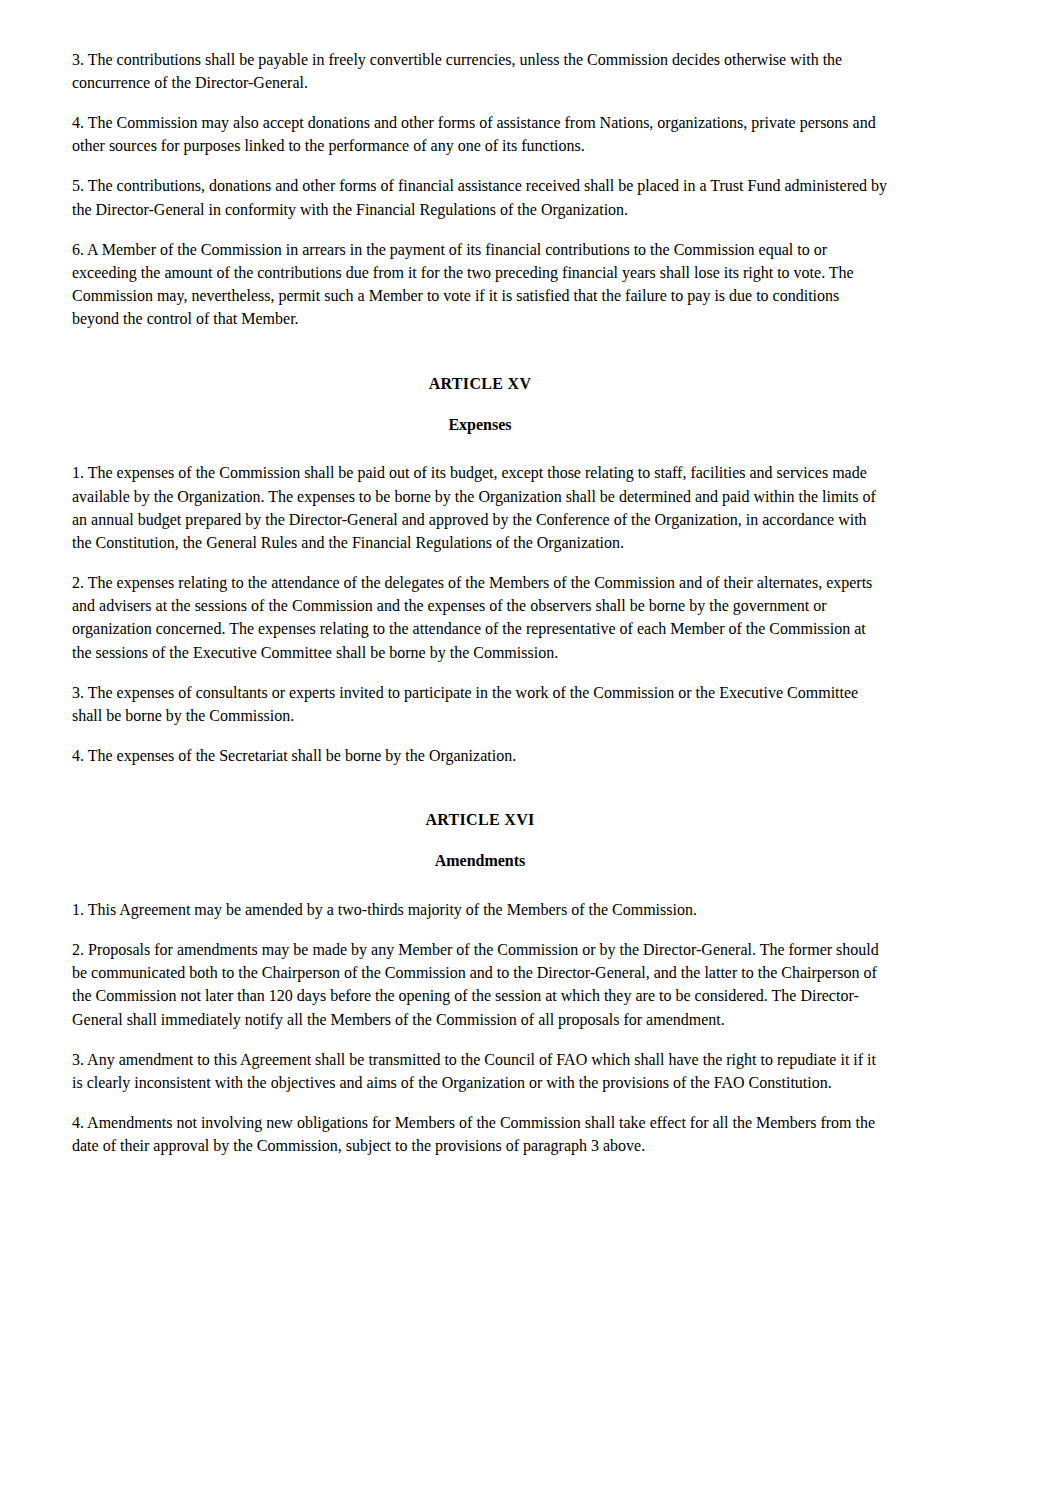3. The contributions shall be payable in freely convertible currencies, unless the Commission decides otherwise with the concurrence of the Director-General.
4. The Commission may also accept donations and other forms of assistance from Nations, organizations, private persons and other sources for purposes linked to the performance of any one of its functions.
5. The contributions, donations and other forms of financial assistance received shall be placed in a Trust Fund administered by the Director-General in conformity with the Financial Regulations of the Organization.
6. A Member of the Commission in arrears in the payment of its financial contributions to the Commission equal to or exceeding the amount of the contributions due from it for the two preceding financial years shall lose its right to vote. The Commission may, nevertheless, permit such a Member to vote if it is satisfied that the failure to pay is due to conditions beyond the control of that Member.
ARTICLE XV
Expenses
1. The expenses of the Commission shall be paid out of its budget, except those relating to staff, facilities and services made available by the Organization. The expenses to be borne by the Organization shall be determined and paid within the limits of an annual budget prepared by the Director-General and approved by the Conference of the Organization, in accordance with the Constitution, the General Rules and the Financial Regulations of the Organization.
2. The expenses relating to the attendance of the delegates of the Members of the Commission and of their alternates, experts and advisers at the sessions of the Commission and the expenses of the observers shall be borne by the government or organization concerned. The expenses relating to the attendance of the representative of each Member of the Commission at the sessions of the Executive Committee shall be borne by the Commission.
3. The expenses of consultants or experts invited to participate in the work of the Commission or the Executive Committee shall be borne by the Commission.
4. The expenses of the Secretariat shall be borne by the Organization.
ARTICLE XVI
Amendments
1. This Agreement may be amended by a two-thirds majority of the Members of the Commission.
2. Proposals for amendments may be made by any Member of the Commission or by the Director-General. The former should be communicated both to the Chairperson of the Commission and to the Director-General, and the latter to the Chairperson of the Commission not later than 120 days before the opening of the session at which they are to be considered. The Director-General shall immediately notify all the Members of the Commission of all proposals for amendment.
3. Any amendment to this Agreement shall be transmitted to the Council of FAO which shall have the right to repudiate it if it is clearly inconsistent with the objectives and aims of the Organization or with the provisions of the FAO Constitution.
4. Amendments not involving new obligations for Members of the Commission shall take effect for all the Members from the date of their approval by the Commission, subject to the provisions of paragraph 3 above.